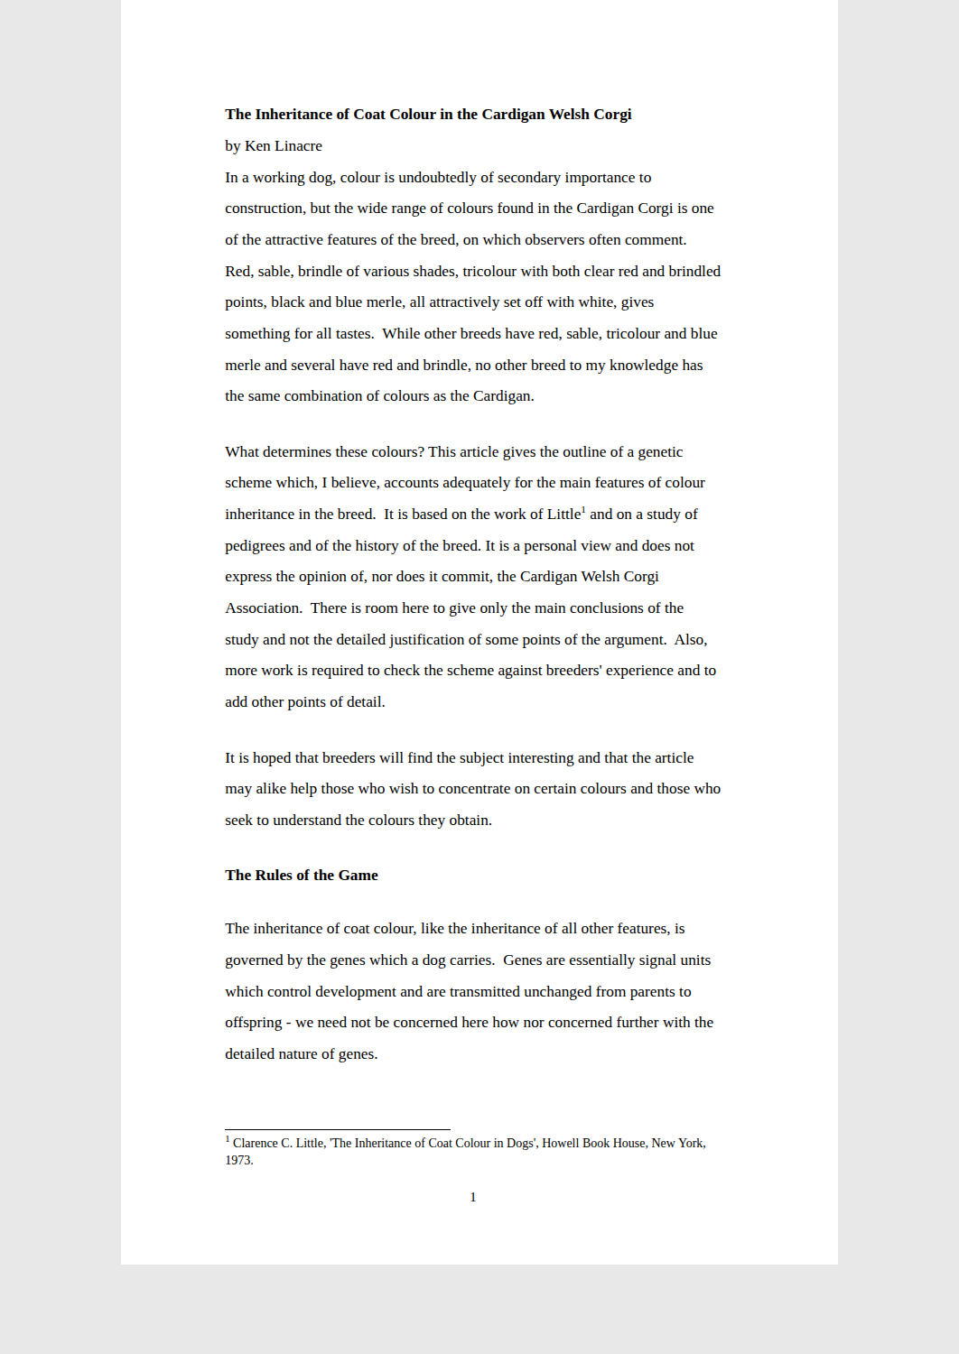The Inheritance of Coat Colour in the Cardigan Welsh Corgi
by Ken Linacre
In a working dog, colour is undoubtedly of secondary importance to construction, but the wide range of colours found in the Cardigan Corgi is one of the attractive features of the breed, on which observers often comment. Red, sable, brindle of various shades, tricolour with both clear red and brindled points, black and blue merle, all attractively set off with white, gives something for all tastes. While other breeds have red, sable, tricolour and blue merle and several have red and brindle, no other breed to my knowledge has the same combination of colours as the Cardigan.
What determines these colours? This article gives the outline of a genetic scheme which, I believe, accounts adequately for the main features of colour inheritance in the breed. It is based on the work of Little1 and on a study of pedigrees and of the history of the breed. It is a personal view and does not express the opinion of, nor does it commit, the Cardigan Welsh Corgi Association. There is room here to give only the main conclusions of the study and not the detailed justification of some points of the argument. Also, more work is required to check the scheme against breeders' experience and to add other points of detail.
It is hoped that breeders will find the subject interesting and that the article may alike help those who wish to concentrate on certain colours and those who seek to understand the colours they obtain.
The Rules of the Game
The inheritance of coat colour, like the inheritance of all other features, is governed by the genes which a dog carries. Genes are essentially signal units which control development and are transmitted unchanged from parents to offspring - we need not be concerned here how nor concerned further with the detailed nature of genes.
1 Clarence C. Little, 'The Inheritance of Coat Colour in Dogs', Howell Book House, New York, 1973.
1